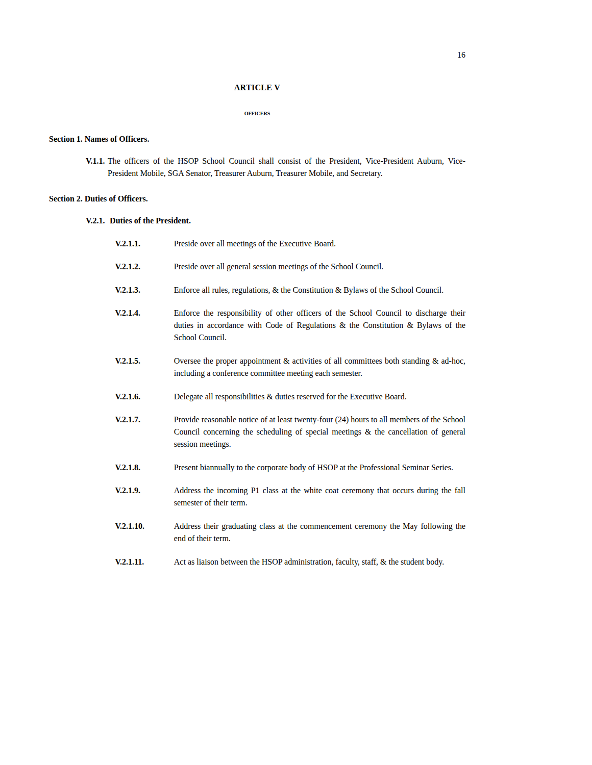16
ARTICLE V
Officers
Section 1. Names of Officers.
V.1.1. The officers of the HSOP School Council shall consist of the President, Vice-President Auburn, Vice-President Mobile, SGA Senator, Treasurer Auburn, Treasurer Mobile, and Secretary.
Section 2. Duties of Officers.
V.2.1. Duties of the President.
V.2.1.1. Preside over all meetings of the Executive Board.
V.2.1.2. Preside over all general session meetings of the School Council.
V.2.1.3. Enforce all rules, regulations, & the Constitution & Bylaws of the School Council.
V.2.1.4. Enforce the responsibility of other officers of the School Council to discharge their duties in accordance with Code of Regulations & the Constitution & Bylaws of the School Council.
V.2.1.5. Oversee the proper appointment & activities of all committees both standing & ad-hoc, including a conference committee meeting each semester.
V.2.1.6. Delegate all responsibilities & duties reserved for the Executive Board.
V.2.1.7. Provide reasonable notice of at least twenty-four (24) hours to all members of the School Council concerning the scheduling of special meetings & the cancellation of general session meetings.
V.2.1.8. Present biannually to the corporate body of HSOP at the Professional Seminar Series.
V.2.1.9. Address the incoming P1 class at the white coat ceremony that occurs during the fall semester of their term.
V.2.1.10. Address their graduating class at the commencement ceremony the May following the end of their term.
V.2.1.11. Act as liaison between the HSOP administration, faculty, staff, & the student body.